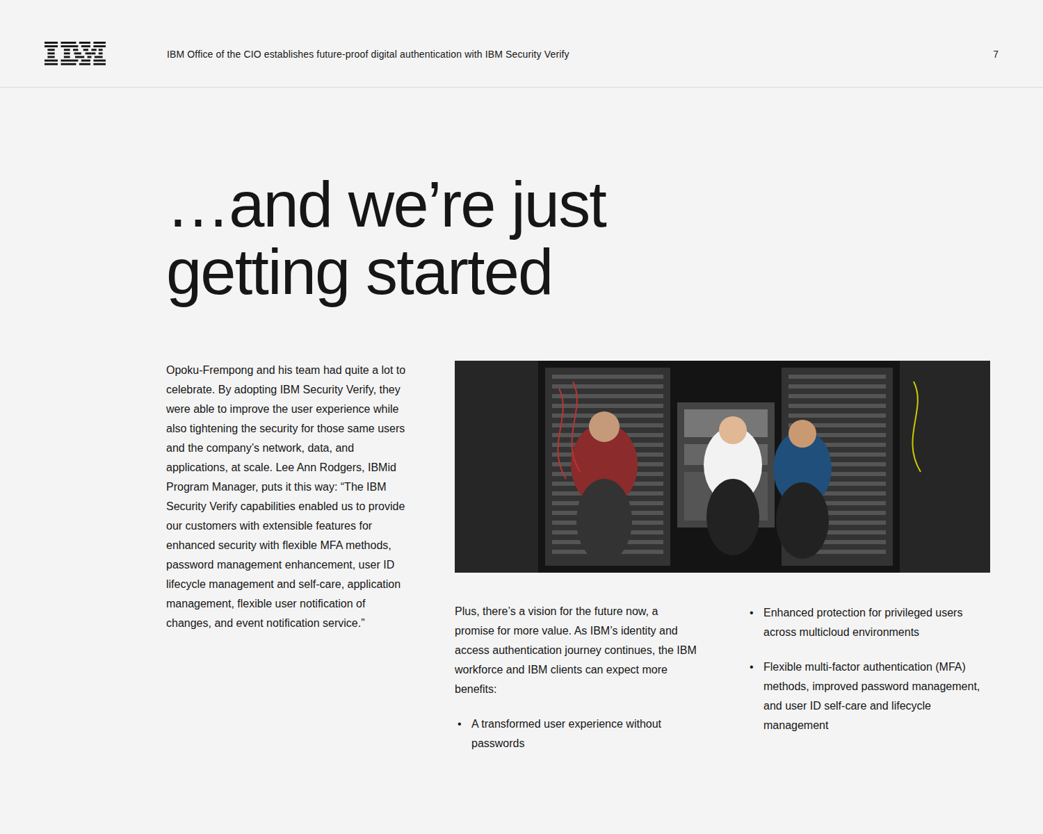IBM Office of the CIO establishes future-proof digital authentication with IBM Security Verify
7
…and we’re just getting started
Opoku-Frempong and his team had quite a lot to celebrate. By adopting IBM Security Verify, they were able to improve the user experience while also tightening the security for those same users and the company’s network, data, and applications, at scale. Lee Ann Rodgers, IBMid Program Manager, puts it this way: “The IBM Security Verify capabilities enabled us to provide our customers with extensible features for enhanced security with flexible MFA methods, password management enhancement, user ID lifecycle management and self-care, application management, flexible user notification of changes, and event notification service.”
Plus, there’s a vision for the future now, a promise for more value. As IBM’s identity and access authentication journey continues, the IBM workforce and IBM clients can expect more benefits:
A transformed user experience without passwords
Enhanced protection for privileged users across multicloud environments
Flexible multi-factor authentication (MFA) methods, improved password management, and user ID self-care and lifecycle management